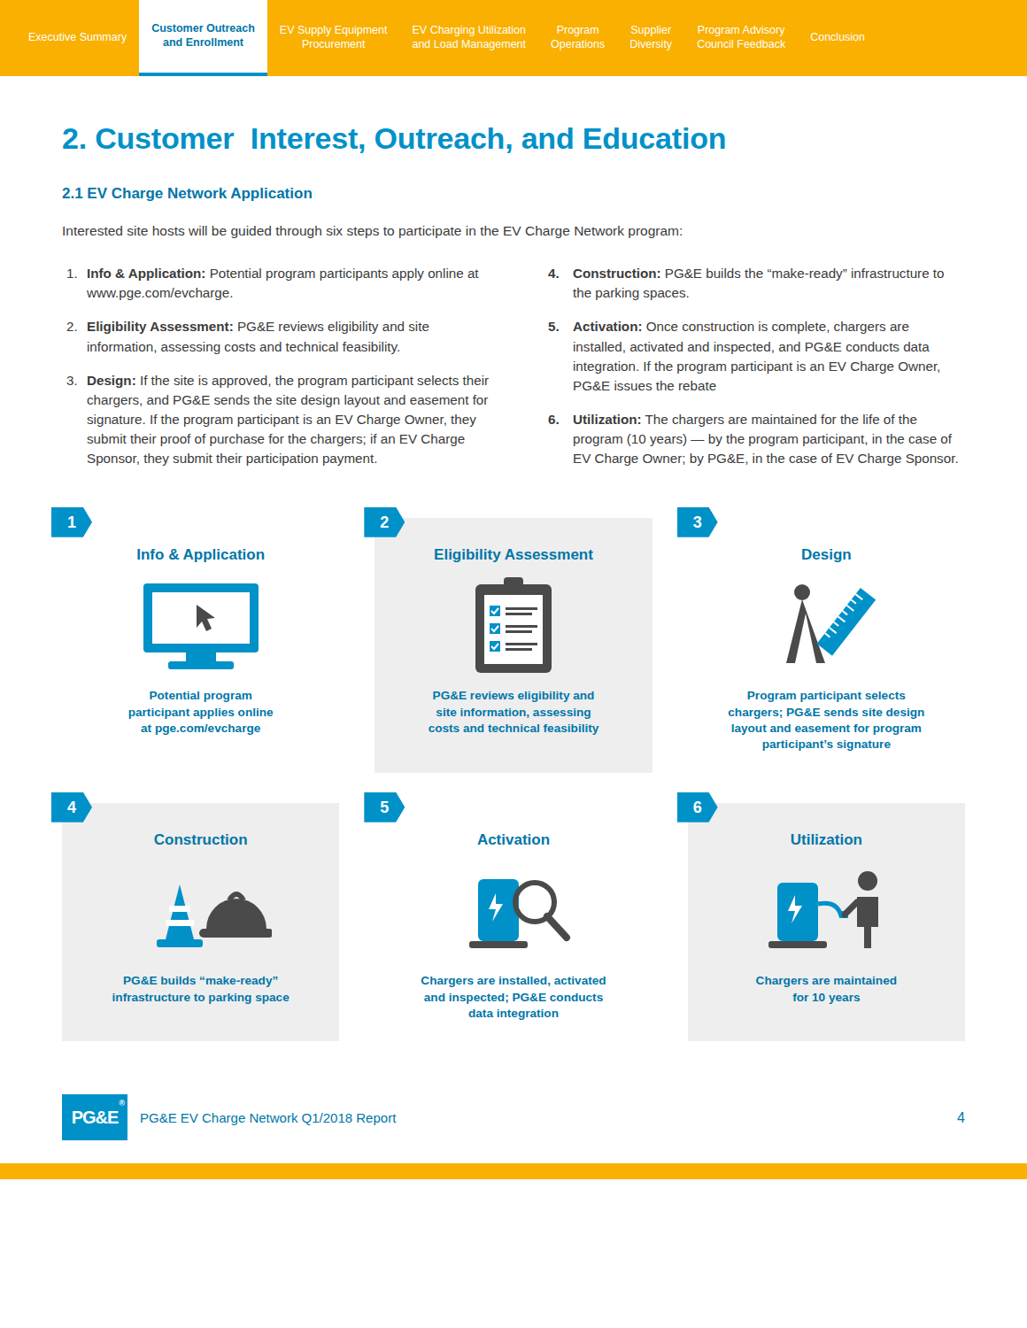Executive Summary
Customer Outreach and Enrollment
EV Supply Equipment Procurement
EV Charging Utilization and Load Management
Program Operations
Supplier Diversity
Program Advisory Council Feedback
Conclusion
2. Customer Interest, Outreach, and Education
2.1 EV Charge Network Application
Interested site hosts will be guided through six steps to participate in the EV Charge Network program:
Info & Application: Potential program participants apply online at www.pge.com/evcharge.
Eligibility Assessment: PG&E reviews eligibility and site information, assessing costs and technical feasibility.
Design: If the site is approved, the program participant selects their chargers, and PG&E sends the site design layout and easement for signature. If the program participant is an EV Charge Owner, they submit their proof of purchase for the chargers; if an EV Charge Sponsor, they submit their participation payment.
Construction: PG&E builds the “make-ready” infrastructure to the parking spaces.
Activation: Once construction is complete, chargers are installed, activated and inspected, and PG&E conducts data integration. If the program participant is an EV Charge Owner, PG&E issues the rebate
Utilization: The chargers are maintained for the life of the program (10 years) — by the program participant, in the case of EV Charge Owner; by PG&E, in the case of EV Charge Sponsor.
1
Info & Application
Potential program
participant applies online
at pge.com/evcharge
2
Eligibility Assessment
PG&E reviews eligibility and
site information, assessing
costs and technical feasibility
3
Design
Program participant selects
chargers; PG&E sends site design
layout and easement for program
participant’s signature
4
Construction
PG&E builds “make-ready”
infrastructure to parking space
5
Activation
Chargers are installed, activated
and inspected; PG&E conducts
data integration
6
Utilization
Chargers are maintained
for 10 years
PG&E®
PG&E EV Charge Network Q1/2018 Report
4